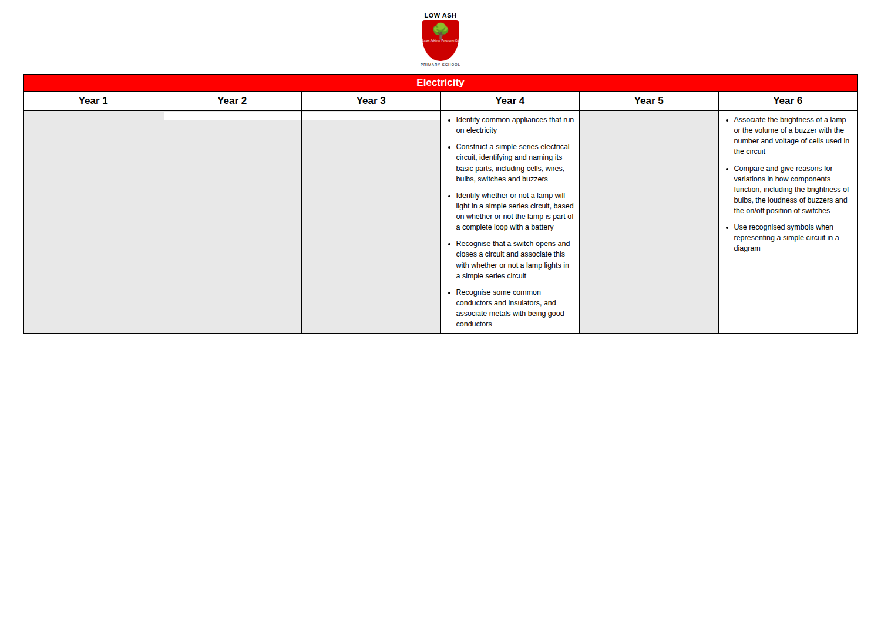LOW ASH
🌳
Learn Achieve Persevere Succeed
PRIMARY SCHOOL
Electricity
| Year 1 | Year 2 | Year 3 | Year 4 | Year 5 | Year 6 |
| --- | --- | --- | --- | --- | --- |
| | | | Identify common appliances that run on electricity Construct a simple series electrical circuit, identifying and naming its basic parts, including cells, wires, bulbs, switches and buzzers Identify whether or not a lamp will light in a simple series circuit, based on whether or not the lamp is part of a complete loop with a battery Recognise that a switch opens and closes a circuit and associate this with whether or not a lamp lights in a simple series circuit Recognise some common conductors and insulators, and associate metals with being good conductors | | Associate the brightness of a lamp or the volume of a buzzer with the number and voltage of cells used in the circuit Compare and give reasons for variations in how components function, including the brightness of bulbs, the loudness of buzzers and the on/off position of switches Use recognised symbols when representing a simple circuit in a diagram |